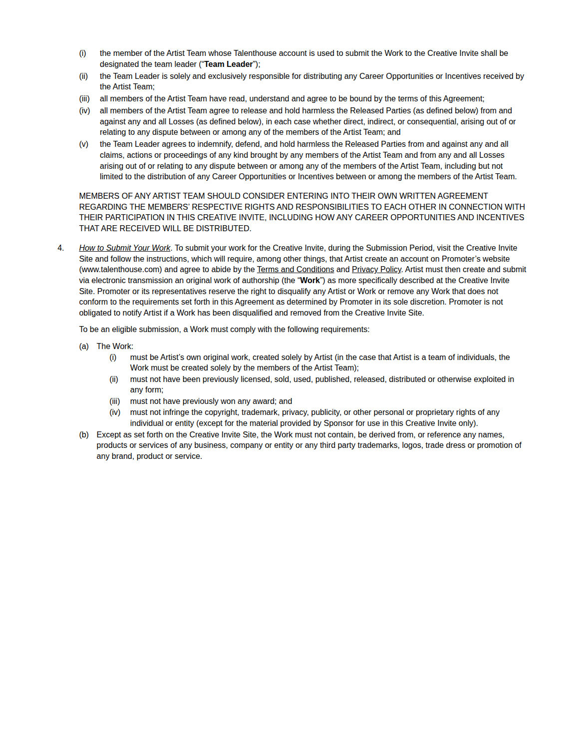(i) the member of the Artist Team whose Talenthouse account is used to submit the Work to the Creative Invite shall be designated the team leader (“Team Leader”);
(ii) the Team Leader is solely and exclusively responsible for distributing any Career Opportunities or Incentives received by the Artist Team;
(iii) all members of the Artist Team have read, understand and agree to be bound by the terms of this Agreement;
(iv) all members of the Artist Team agree to release and hold harmless the Released Parties (as defined below) from and against any and all Losses (as defined below), in each case whether direct, indirect, or consequential, arising out of or relating to any dispute between or among any of the members of the Artist Team; and
(v) the Team Leader agrees to indemnify, defend, and hold harmless the Released Parties from and against any and all claims, actions or proceedings of any kind brought by any members of the Artist Team and from any and all Losses arising out of or relating to any dispute between or among any of the members of the Artist Team, including but not limited to the distribution of any Career Opportunities or Incentives between or among the members of the Artist Team.
MEMBERS OF ANY ARTIST TEAM SHOULD CONSIDER ENTERING INTO THEIR OWN WRITTEN AGREEMENT REGARDING THE MEMBERS’ RESPECTIVE RIGHTS AND RESPONSIBILITIES TO EACH OTHER IN CONNECTION WITH THEIR PARTICIPATION IN THIS CREATIVE INVITE, INCLUDING HOW ANY CAREER OPPORTUNITIES AND INCENTIVES THAT ARE RECEIVED WILL BE DISTRIBUTED.
4. How to Submit Your Work. To submit your work for the Creative Invite, during the Submission Period, visit the Creative Invite Site and follow the instructions, which will require, among other things, that Artist create an account on Promoter’s website (www.talenthouse.com) and agree to abide by the Terms and Conditions and Privacy Policy. Artist must then create and submit via electronic transmission an original work of authorship (the “Work”) as more specifically described at the Creative Invite Site. Promoter or its representatives reserve the right to disqualify any Artist or Work or remove any Work that does not conform to the requirements set forth in this Agreement as determined by Promoter in its sole discretion. Promoter is not obligated to notify Artist if a Work has been disqualified and removed from the Creative Invite Site.
To be an eligible submission, a Work must comply with the following requirements:
(a) The Work:
(i) must be Artist’s own original work, created solely by Artist (in the case that Artist is a team of individuals, the Work must be created solely by the members of the Artist Team);
(ii) must not have been previously licensed, sold, used, published, released, distributed or otherwise exploited in any form;
(iii) must not have previously won any award; and
(iv) must not infringe the copyright, trademark, privacy, publicity, or other personal or proprietary rights of any individual or entity (except for the material provided by Sponsor for use in this Creative Invite only).
(b) Except as set forth on the Creative Invite Site, the Work must not contain, be derived from, or reference any names, products or services of any business, company or entity or any third party trademarks, logos, trade dress or promotion of any brand, product or service.